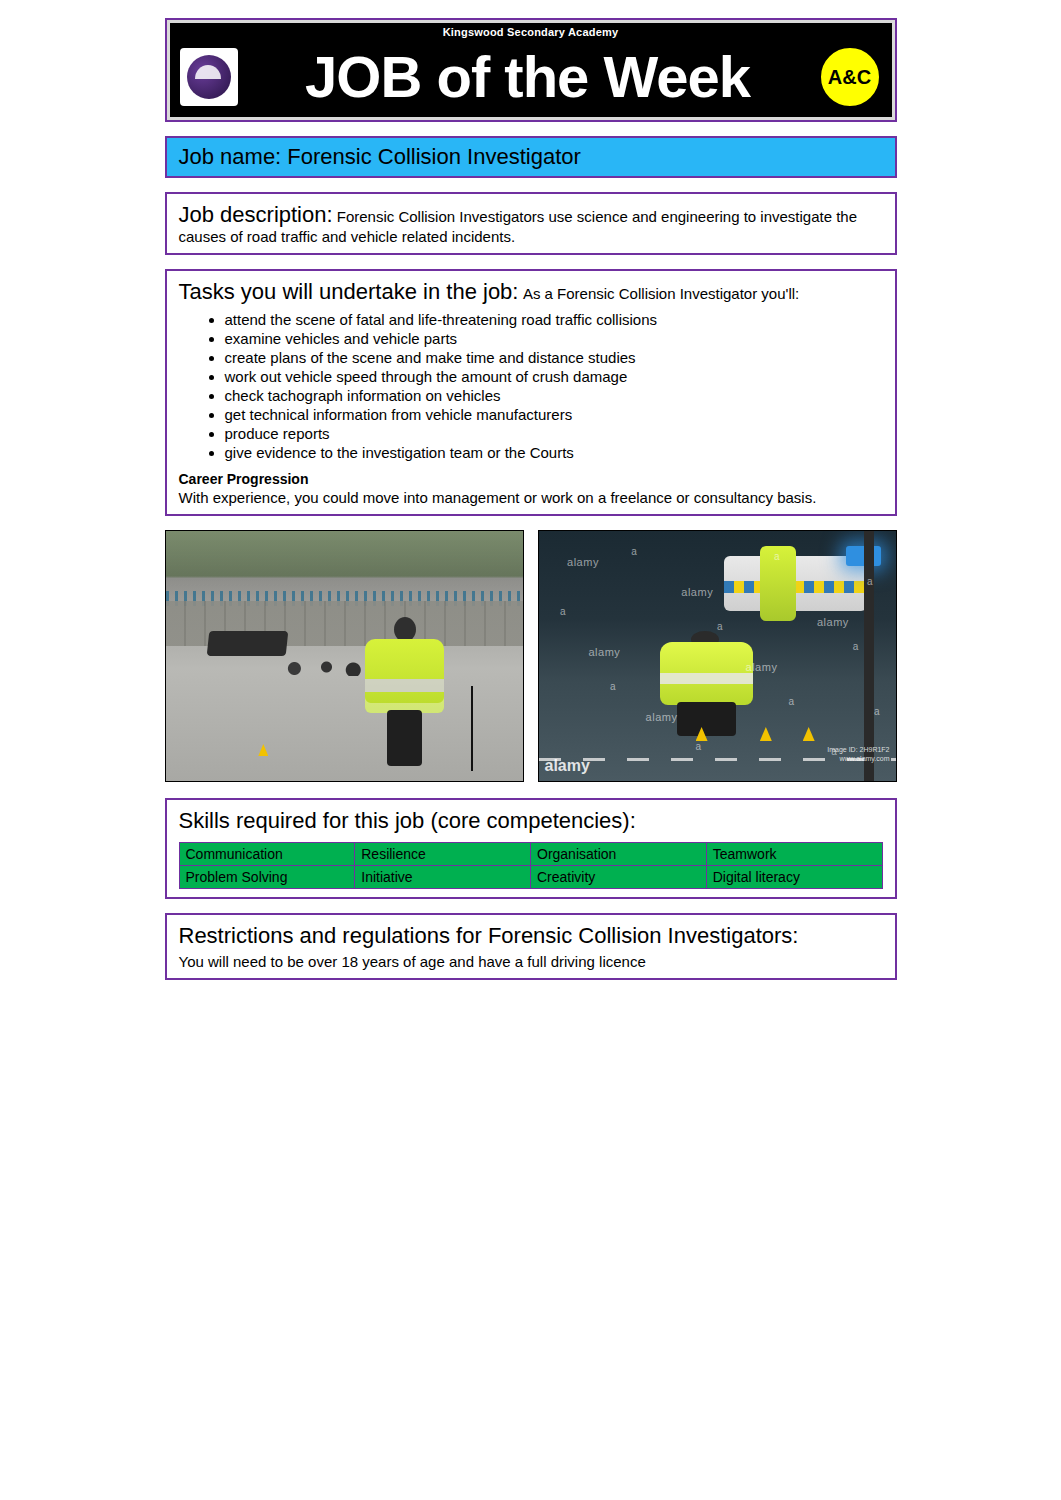Kingswood Secondary Academy
JOB of the Week
A&C
Job name: Forensic Collision Investigator
Job description: Forensic Collision Investigators use science and engineering to investigate the causes of road traffic and vehicle related incidents.
Tasks you will undertake in the job: As a Forensic Collision Investigator you'll:
attend the scene of fatal and life-threatening road traffic collisions
examine vehicles and vehicle parts
create plans of the scene and make time and distance studies
work out vehicle speed through the amount of crush damage
check tachograph information on vehicles
get technical information from vehicle manufacturers
produce reports
give evidence to the investigation team or the Courts
Career Progression
With experience, you could move into management or work on a freelance or consultancy basis.
alamy alamy alamy alamy alamy alamy a a a a a a a a a a a alamy Image ID: 2H9R1F2
www.alamy.com
Skills required for this job (core competencies):
| Communication | Resilience | Organisation | Teamwork |
| Problem Solving | Initiative | Creativity | Digital literacy |
Restrictions and regulations for Forensic Collision Investigators:
You will need to be over 18 years of age and have a full driving licence